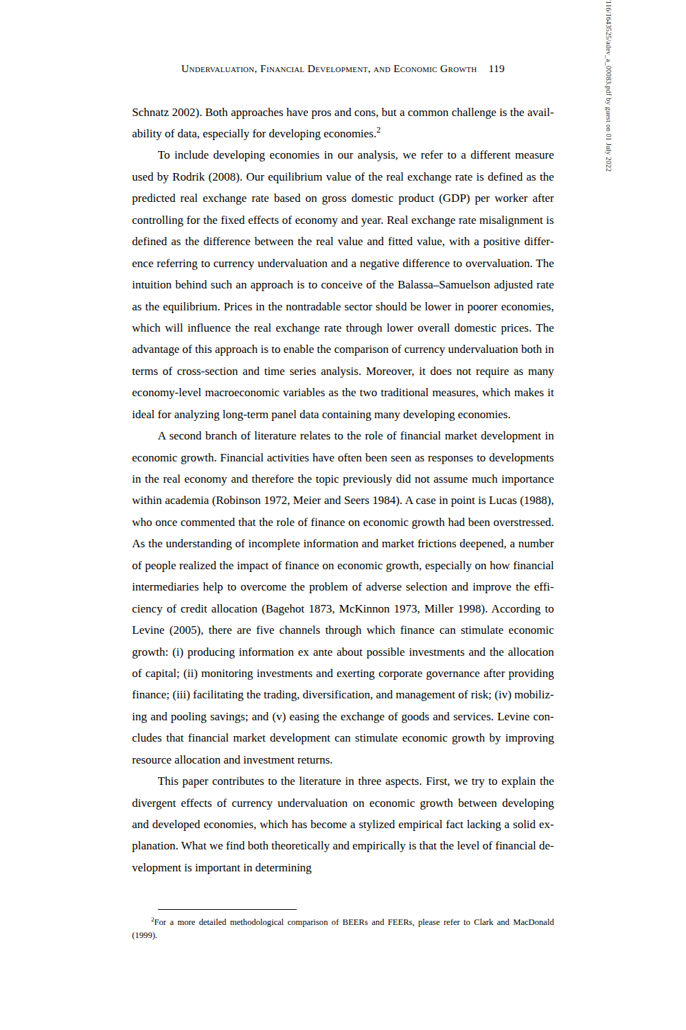Undervaluation, Financial Development, and Economic Growth119
Schnatz 2002). Both approaches have pros and cons, but a common challenge is the availability of data, especially for developing economies.2
To include developing economies in our analysis, we refer to a different measure used by Rodrik (2008). Our equilibrium value of the real exchange rate is defined as the predicted real exchange rate based on gross domestic product (GDP) per worker after controlling for the fixed effects of economy and year. Real exchange rate misalignment is defined as the difference between the real value and fitted value, with a positive difference referring to currency undervaluation and a negative difference to overvaluation. The intuition behind such an approach is to conceive of the Balassa–Samuelson adjusted rate as the equilibrium. Prices in the nontradable sector should be lower in poorer economies, which will influence the real exchange rate through lower overall domestic prices. The advantage of this approach is to enable the comparison of currency undervaluation both in terms of cross-section and time series analysis. Moreover, it does not require as many economy-level macroeconomic variables as the two traditional measures, which makes it ideal for analyzing long-term panel data containing many developing economies.
A second branch of literature relates to the role of financial market development in economic growth. Financial activities have often been seen as responses to developments in the real economy and therefore the topic previously did not assume much importance within academia (Robinson 1972, Meier and Seers 1984). A case in point is Lucas (1988), who once commented that the role of finance on economic growth had been overstressed. As the understanding of incomplete information and market frictions deepened, a number of people realized the impact of finance on economic growth, especially on how financial intermediaries help to overcome the problem of adverse selection and improve the efficiency of credit allocation (Bagehot 1873, McKinnon 1973, Miller 1998). According to Levine (2005), there are five channels through which finance can stimulate economic growth: (i) producing information ex ante about possible investments and the allocation of capital; (ii) monitoring investments and exerting corporate governance after providing finance; (iii) facilitating the trading, diversification, and management of risk; (iv) mobilizing and pooling savings; and (v) easing the exchange of goods and services. Levine concludes that financial market development can stimulate economic growth by improving resource allocation and investment returns.
This paper contributes to the literature in three aspects. First, we try to explain the divergent effects of currency undervaluation on economic growth between developing and developed economies, which has become a stylized empirical fact lacking a solid explanation. What we find both theoretically and empirically is that the level of financial development is important in determining
2For a more detailed methodological comparison of BEERs and FEERs, please refer to Clark and MacDonald (1999).
Downloaded from http://direct.mit.edu/adev/article-pdf/34/1/116/1643525/adev_a_00083.pdf by guest on 01 July 2022